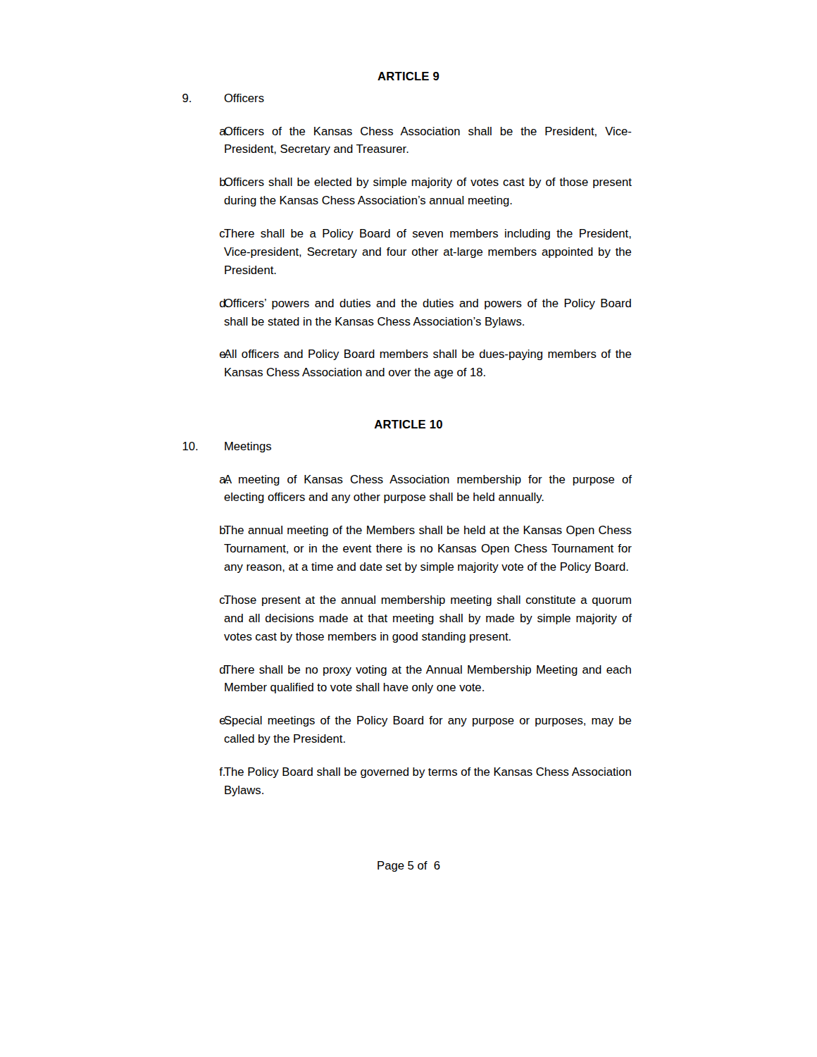ARTICLE 9
9.
Officers
a.
Officers of the Kansas Chess Association shall be the President, Vice-President, Secretary and Treasurer.
b.
Officers shall be elected by simple majority of votes cast by of those present during the Kansas Chess Association’s annual meeting.
c.
There shall be a Policy Board of seven members including the President, Vice-president, Secretary and four other at-large members appointed by the President.
d.
Officers’ powers and duties and the duties and powers of the Policy Board shall be stated in the Kansas Chess Association’s Bylaws.
e.
All officers and Policy Board members shall be dues-paying members of the Kansas Chess Association and over the age of 18.
ARTICLE 10
10.
Meetings
a.
A meeting of Kansas Chess Association membership for the purpose of electing officers and any other purpose shall be held annually.
b.
The annual meeting of the Members shall be held at the Kansas Open Chess Tournament, or in the event there is no Kansas Open Chess Tournament for any reason, at a time and date set by simple majority vote of the Policy Board.
c.
Those present at the annual membership meeting shall constitute a quorum and all decisions made at that meeting shall by made by simple majority of votes cast by those members in good standing present.
d.
There shall be no proxy voting at the Annual Membership Meeting and each Member qualified to vote shall have only one vote.
e.
Special meetings of the Policy Board for any purpose or purposes, may be called by the President.
f.
The Policy Board shall be governed by terms of the Kansas Chess Association Bylaws.
Page 5 of 6